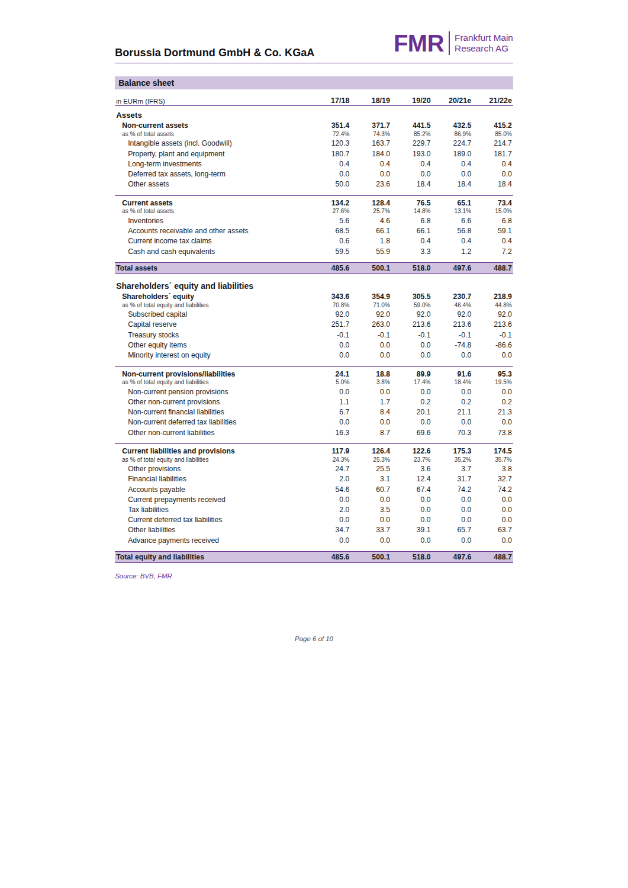Borussia Dortmund GmbH & Co. KGaA
FMR Frankfurt Main
Research AG
Balance sheet
| in EURm (IFRS) | 17/18 | 18/19 | 19/20 | 20/21e | 21/22e |
| --- | --- | --- | --- | --- | --- |
| Assets | |
| Non-current assets | 351.4 | 371.7 | 441.5 | 432.5 | 415.2 |
| as % of total assets | 72.4% | 74.3% | 85.2% | 86.9% | 85.0% |
| Intangible assets (incl. Goodwill) | 120.3 | 163.7 | 229.7 | 224.7 | 214.7 |
| Property, plant and equipment | 180.7 | 184.0 | 193.0 | 189.0 | 181.7 |
| Long-term investments | 0.4 | 0.4 | 0.4 | 0.4 | 0.4 |
| Deferred tax assets, long-term | 0.0 | 0.0 | 0.0 | 0.0 | 0.0 |
| Other assets | 50.0 | 23.6 | 18.4 | 18.4 | 18.4 |
| Current assets | 134.2 | 128.4 | 76.5 | 65.1 | 73.4 |
| as % of total assets | 27.6% | 25.7% | 14.8% | 13.1% | 15.0% |
| Inventories | 5.6 | 4.6 | 6.8 | 6.6 | 6.8 |
| Accounts receivable and other assets | 68.5 | 66.1 | 66.1 | 56.8 | 59.1 |
| Current income tax claims | 0.6 | 1.8 | 0.4 | 0.4 | 0.4 |
| Cash and cash equivalents | 59.5 | 55.9 | 3.3 | 1.2 | 7.2 |
| Total assets | 485.6 | 500.1 | 518.0 | 497.6 | 488.7 |
| Shareholders´ equity and liabilities | |
| Shareholders´ equity | 343.6 | 354.9 | 305.5 | 230.7 | 218.9 |
| as % of total equity and liabilities | 70.8% | 71.0% | 59.0% | 46.4% | 44.8% |
| Subscribed capital | 92.0 | 92.0 | 92.0 | 92.0 | 92.0 |
| Capital reserve | 251.7 | 263.0 | 213.6 | 213.6 | 213.6 |
| Treasury stocks | -0.1 | -0.1 | -0.1 | -0.1 | -0.1 |
| Other equity items | 0.0 | 0.0 | 0.0 | -74.8 | -86.6 |
| Minority interest on equity | 0.0 | 0.0 | 0.0 | 0.0 | 0.0 |
| Non-current provisions/liabilities | 24.1 | 18.8 | 89.9 | 91.6 | 95.3 |
| as % of total equity and liabilities | 5.0% | 3.8% | 17.4% | 18.4% | 19.5% |
| Non-current pension provisions | 0.0 | 0.0 | 0.0 | 0.0 | 0.0 |
| Other non-current provisions | 1.1 | 1.7 | 0.2 | 0.2 | 0.2 |
| Non-current financial liabilities | 6.7 | 8.4 | 20.1 | 21.1 | 21.3 |
| Non-current deferred tax liabilities | 0.0 | 0.0 | 0.0 | 0.0 | 0.0 |
| Other non-current liabilities | 16.3 | 8.7 | 69.6 | 70.3 | 73.8 |
| Current liabilities and provisions | 117.9 | 126.4 | 122.6 | 175.3 | 174.5 |
| as % of total equity and liabilities | 24.3% | 25.3% | 23.7% | 35.2% | 35.7% |
| Other provisions | 24.7 | 25.5 | 3.6 | 3.7 | 3.8 |
| Financial liabilities | 2.0 | 3.1 | 12.4 | 31.7 | 32.7 |
| Accounts payable | 54.6 | 60.7 | 67.4 | 74.2 | 74.2 |
| Current prepayments received | 0.0 | 0.0 | 0.0 | 0.0 | 0.0 |
| Tax liabilities | 2.0 | 3.5 | 0.0 | 0.0 | 0.0 |
| Current deferred tax liabilities | 0.0 | 0.0 | 0.0 | 0.0 | 0.0 |
| Other liabilities | 34.7 | 33.7 | 39.1 | 65.7 | 63.7 |
| Advance payments received | 0.0 | 0.0 | 0.0 | 0.0 | 0.0 |
| Total equity and liabilities | 485.6 | 500.1 | 518.0 | 497.6 | 488.7 |
Source: BVB, FMR
Page 6 of 10